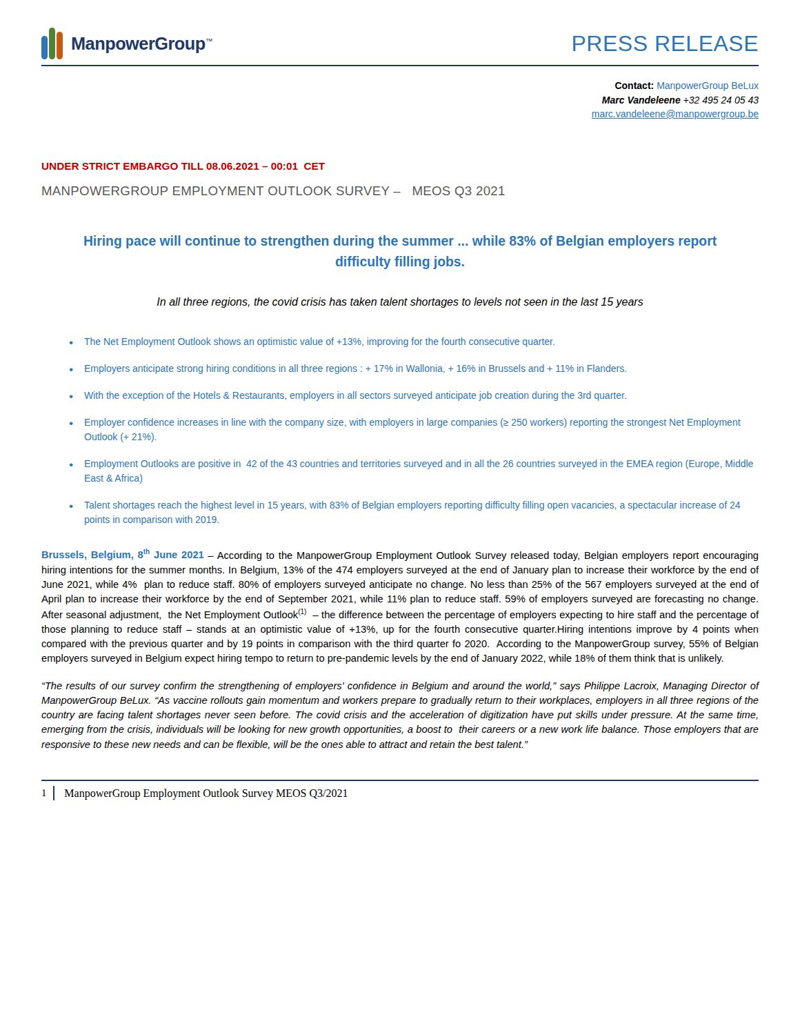ManpowerGroup™
PRESS RELEASE
Contact: ManpowerGroup BeLux
Marc Vandeleene +32 495 24 05 43
marc.vandeleene@manpowergroup.be
UNDER STRICT EMBARGO TILL 08.06.2021 – 00:01 CET
MANPOWERGROUP EMPLOYMENT OUTLOOK SURVEY – MEOS Q3 2021
Hiring pace will continue to strengthen during the summer ... while 83% of Belgian employers report difficulty filling jobs.
In all three regions, the covid crisis has taken talent shortages to levels not seen in the last 15 years
The Net Employment Outlook shows an optimistic value of +13%, improving for the fourth consecutive quarter.
Employers anticipate strong hiring conditions in all three regions : + 17% in Wallonia, + 16% in Brussels and + 11% in Flanders.
With the exception of the Hotels & Restaurants, employers in all sectors surveyed anticipate job creation during the 3rd quarter.
Employer confidence increases in line with the company size, with employers in large companies (≥ 250 workers) reporting the strongest Net Employment Outlook (+ 21%).
Employment Outlooks are positive in 42 of the 43 countries and territories surveyed and in all the 26 countries surveyed in the EMEA region (Europe, Middle East & Africa)
Talent shortages reach the highest level in 15 years, with 83% of Belgian employers reporting difficulty filling open vacancies, a spectacular increase of 24 points in comparison with 2019.
Brussels, Belgium, 8th June 2021 – According to the ManpowerGroup Employment Outlook Survey released today, Belgian employers report encouraging hiring intentions for the summer months. In Belgium, 13% of the 474 employers surveyed at the end of January plan to increase their workforce by the end of June 2021, while 4% plan to reduce staff. 80% of employers surveyed anticipate no change. No less than 25% of the 567 employers surveyed at the end of April plan to increase their workforce by the end of September 2021, while 11% plan to reduce staff. 59% of employers surveyed are forecasting no change. After seasonal adjustment, the Net Employment Outlook(1) – the difference between the percentage of employers expecting to hire staff and the percentage of those planning to reduce staff – stands at an optimistic value of +13%, up for the fourth consecutive quarter.Hiring intentions improve by 4 points when compared with the previous quarter and by 19 points in comparison with the third quarter fo 2020. According to the ManpowerGroup survey, 55% of Belgian employers surveyed in Belgium expect hiring tempo to return to pre-pandemic levels by the end of January 2022, while 18% of them think that is unlikely.
“The results of our survey confirm the strengthening of employers' confidence in Belgium and around the world,” says Philippe Lacroix, Managing Director of ManpowerGroup BeLux. “As vaccine rollouts gain momentum and workers prepare to gradually return to their workplaces, employers in all three regions of the country are facing talent shortages never seen before. The covid crisis and the acceleration of digitization have put skills under pressure. At the same time, emerging from the crisis, individuals will be looking for new growth opportunities, a boost to their careers or a new work life balance. Those employers that are responsive to these new needs and can be flexible, will be the ones able to attract and retain the best talent.”
1 ManpowerGroup Employment Outlook Survey MEOS Q3/2021